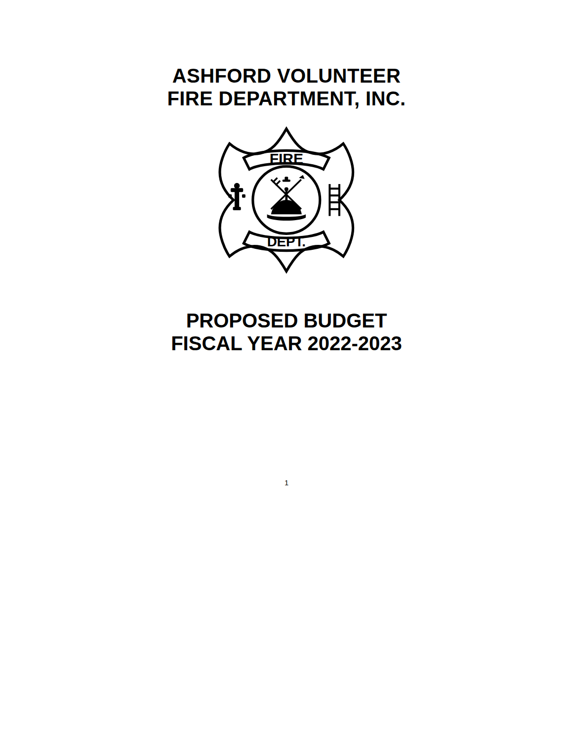ASHFORD VOLUNTEER
FIRE DEPARTMENT, INC.
FIRE DEPT.
PROPOSED BUDGET
FISCAL YEAR 2022-2023
1